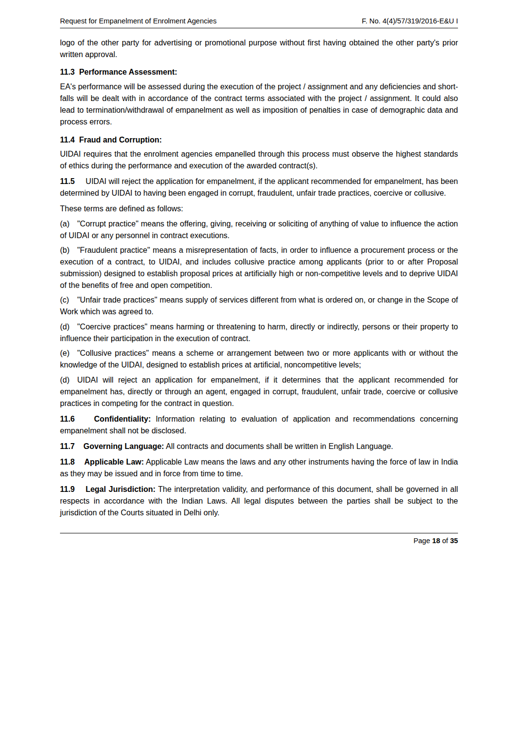Request for Empanelment of Enrolment Agencies
F. No. 4(4)/57/319/2016-E&U I
logo of the other party for advertising or promotional purpose without first having obtained the other party's prior written approval.
11.3 Performance Assessment:
EA's performance will be assessed during the execution of the project / assignment and any deficiencies and short-falls will be dealt with in accordance of the contract terms associated with the project / assignment. It could also lead to termination/withdrawal of empanelment as well as imposition of penalties in case of demographic data and process errors.
11.4 Fraud and Corruption:
UIDAI requires that the enrolment agencies empanelled through this process must observe the highest standards of ethics during the performance and execution of the awarded contract(s).
11.5 UIDAI will reject the application for empanelment, if the applicant recommended for empanelment, has been determined by UIDAI to having been engaged in corrupt, fraudulent, unfair trade practices, coercive or collusive.
These terms are defined as follows:
(a)"Corrupt practice" means the offering, giving, receiving or soliciting of anything of value to influence the action of UIDAI or any personnel in contract executions.
(b)"Fraudulent practice" means a misrepresentation of facts, in order to influence a procurement process or the execution of a contract, to UIDAI, and includes collusive practice among applicants (prior to or after Proposal submission) designed to establish proposal prices at artificially high or non-competitive levels and to deprive UIDAI of the benefits of free and open competition.
(c)"Unfair trade practices" means supply of services different from what is ordered on, or change in the Scope of Work which was agreed to.
(d)"Coercive practices" means harming or threatening to harm, directly or indirectly, persons or their property to influence their participation in the execution of contract.
(e)"Collusive practices" means a scheme or arrangement between two or more applicants with or without the knowledge of the UIDAI, designed to establish prices at artificial, noncompetitive levels;
(d) UIDAI will reject an application for empanelment, if it determines that the applicant recommended for empanelment has, directly or through an agent, engaged in corrupt, fraudulent, unfair trade, coercive or collusive practices in competing for the contract in question.
11.6 Confidentiality: Information relating to evaluation of application and recommendations concerning empanelment shall not be disclosed.
11.7 Governing Language: All contracts and documents shall be written in English Language.
11.8 Applicable Law: Applicable Law means the laws and any other instruments having the force of law in India as they may be issued and in force from time to time.
11.9 Legal Jurisdiction: The interpretation validity, and performance of this document, shall be governed in all respects in accordance with the Indian Laws. All legal disputes between the parties shall be subject to the jurisdiction of the Courts situated in Delhi only.
Page 18 of 35